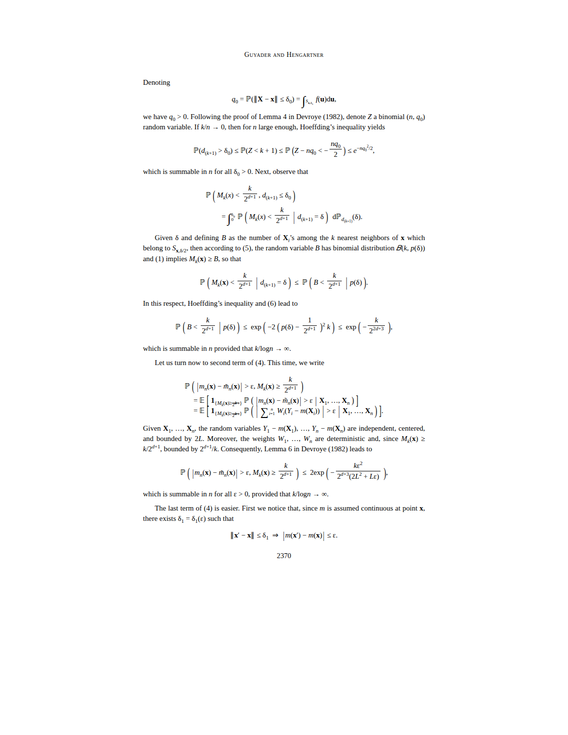Guyader and Hengartner
Denoting
q0 = ℙ(∥X − x∥ ≤ δ0) = ∫ Sx,δ0 f(u)du,
we have q0 > 0. Following the proof of Lemma 4 in Devroye (1982), denote Z a binomial (n, q0) random variable. If k/n → 0, then for n large enough, Hoeffding’s inequality yields
ℙ(d(k+1) > δ0) ≤ ℙ(Z < k + 1) ≤ ℙ (Z − nq0 < −nq02) ≤ e−nq02/2,
which is summable in n for all δ0 > 0. Next, observe that
ℙ ( Mk(x) < k 2d+1, d(k+1) ≤ δ0 ) = ∫δ00 ℙ ( Mk(x) < k 2d+1 | d(k+1) = δ ) dℙd(k+1)(δ).
Given δ and defining B as the number of Xi’s among the k nearest neighbors of x which belong to Sx,δ/2, then according to (5), the random variable B has binomial distribution 𝐵(k, p(δ)) and (1) implies Mk(x) ≥ B, so that
ℙ ( Mk(x) < k 2d+1 | d(k+1) = δ ) ≤ ℙ ( B < k 2d+1 | p(δ) ).
In this respect, Hoeffding’s inequality and (6) lead to
ℙ ( B < k 2d+1 | p(δ) ) ≤ exp ( −2 ( p(δ) − 12d+1 )2 k ) ≤ exp ( −k 22d+3 ),
which is summable in n provided that k/logn → ∞.
Let us turn now to second term of (4). This time, we write
ℙ ( |mn(x) − m̃n(x)| > ε, Mk(x) ≥ k 2d+1 ) = 𝔼 [ 1{Mk(x)≥k 2d+1} ℙ ( |mn(x) − m̃n(x)| > ε | X1, …, Xn ) ] = 𝔼 [ 1{Mk(x)≥k 2d+1} ℙ ( | ∑ni=1 Wi(Yi − m(Xi)) | > ε | X1, …, Xn ) ].
Given X1, …, Xn, the random variables Y1 − m(X1), …, Yn − m(Xn) are independent, centered, and bounded by 2L. Moreover, the weights W1, …, Wn are deterministic and, since Mk(x) ≥ k/2d+1, bounded by 2d+1/k. Consequently, Lemma 6 in Devroye (1982) leads to
ℙ ( |mn(x) − m̃n(x)| > ε, Mk(x) ≥ k 2d+1 ) ≤ 2exp ( −kε22d+3(2L2 + Lε) ),
which is summable in n for all ε > 0, provided that k/logn → ∞.
The last term of (4) is easier. First we notice that, since m is assumed continuous at point x, there exists δ1 = δ1(ε) such that
∥x′ − x∥ ≤ δ1 ⇒ |m(x′) − m(x)| ≤ ε.
2370